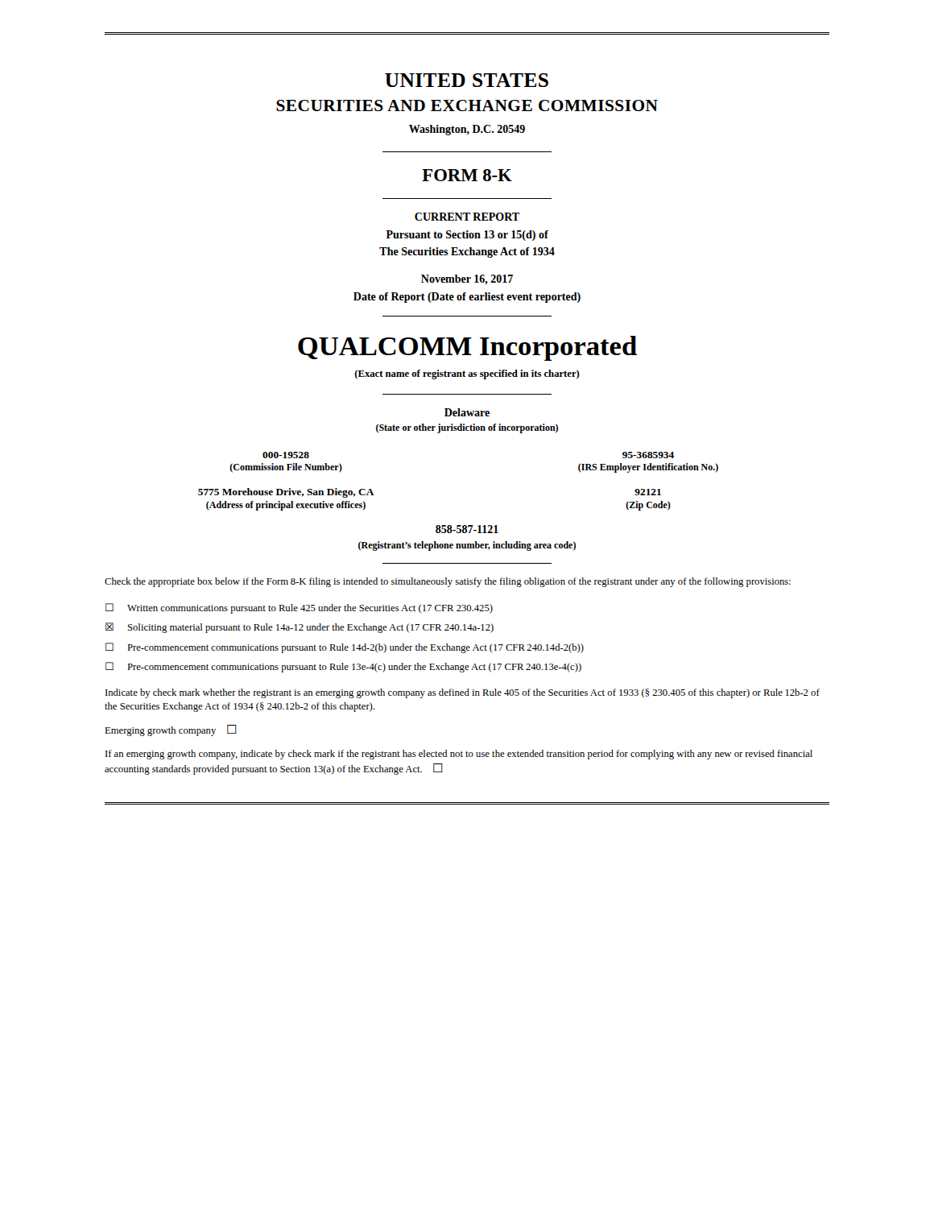UNITED STATES
SECURITIES AND EXCHANGE COMMISSION
Washington, D.C. 20549
FORM 8-K
CURRENT REPORT
Pursuant to Section 13 or 15(d) of
The Securities Exchange Act of 1934
November 16, 2017
Date of Report (Date of earliest event reported)
QUALCOMM Incorporated
(Exact name of registrant as specified in its charter)
Delaware
(State or other jurisdiction of incorporation)
| 000-19528 | 95-3685934 |
| (Commission File Number) | (IRS Employer Identification No.) |
| 5775 Morehouse Drive, San Diego, CA | 92121 |
| (Address of principal executive offices) | (Zip Code) |
858-587-1121
(Registrant’s telephone number, including area code)
Check the appropriate box below if the Form 8-K filing is intended to simultaneously satisfy the filing obligation of the registrant under any of the following provisions:
| ☐ | Written communications pursuant to Rule 425 under the Securities Act (17 CFR 230.425) |
| ☒ | Soliciting material pursuant to Rule 14a-12 under the Exchange Act (17 CFR 240.14a-12) |
| ☐ | Pre-commencement communications pursuant to Rule 14d-2(b) under the Exchange Act (17 CFR 240.14d-2(b)) |
| ☐ | Pre-commencement communications pursuant to Rule 13e-4(c) under the Exchange Act (17 CFR 240.13e-4(c)) |
Indicate by check mark whether the registrant is an emerging growth company as defined in Rule 405 of the Securities Act of 1933 (§ 230.405 of this chapter) or Rule 12b-2 of the Securities Exchange Act of 1934 (§ 240.12b-2 of this chapter).
Emerging growth company ☐
If an emerging growth company, indicate by check mark if the registrant has elected not to use the extended transition period for complying with any new or revised financial accounting standards provided pursuant to Section 13(a) of the Exchange Act. ☐